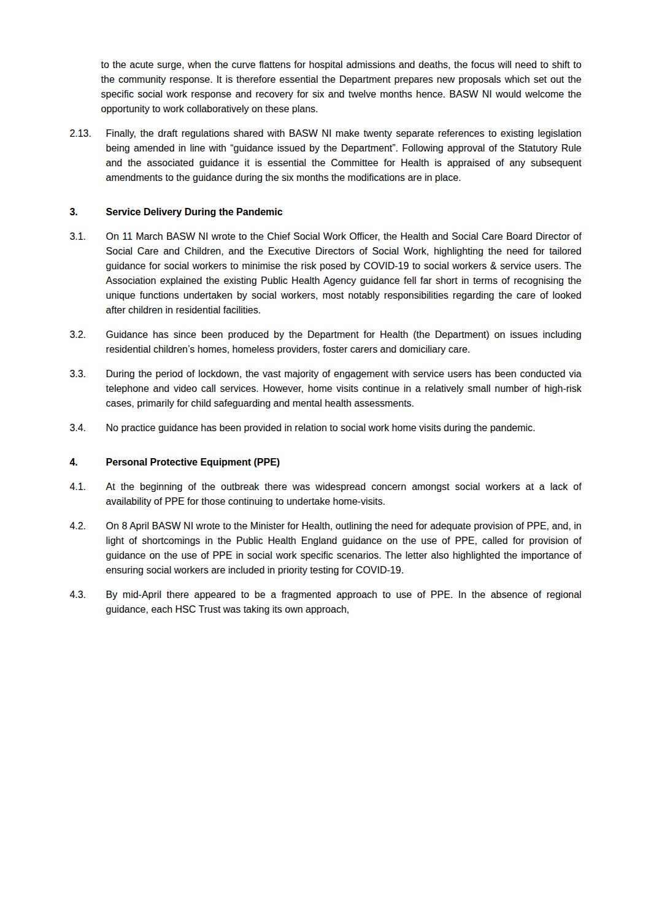to the acute surge, when the curve flattens for hospital admissions and deaths, the focus will need to shift to the community response. It is therefore essential the Department prepares new proposals which set out the specific social work response and recovery for six and twelve months hence. BASW NI would welcome the opportunity to work collaboratively on these plans.
2.13.
Finally, the draft regulations shared with BASW NI make twenty separate references to existing legislation being amended in line with “guidance issued by the Department”. Following approval of the Statutory Rule and the associated guidance it is essential the Committee for Health is appraised of any subsequent amendments to the guidance during the six months the modifications are in place.
3. Service Delivery During the Pandemic
3.1.
On 11 March BASW NI wrote to the Chief Social Work Officer, the Health and Social Care Board Director of Social Care and Children, and the Executive Directors of Social Work, highlighting the need for tailored guidance for social workers to minimise the risk posed by COVID-19 to social workers & service users. The Association explained the existing Public Health Agency guidance fell far short in terms of recognising the unique functions undertaken by social workers, most notably responsibilities regarding the care of looked after children in residential facilities.
3.2.
Guidance has since been produced by the Department for Health (the Department) on issues including residential children’s homes, homeless providers, foster carers and domiciliary care.
3.3.
During the period of lockdown, the vast majority of engagement with service users has been conducted via telephone and video call services. However, home visits continue in a relatively small number of high-risk cases, primarily for child safeguarding and mental health assessments.
3.4.
No practice guidance has been provided in relation to social work home visits during the pandemic.
4. Personal Protective Equipment (PPE)
4.1.
At the beginning of the outbreak there was widespread concern amongst social workers at a lack of availability of PPE for those continuing to undertake home-visits.
4.2.
On 8 April BASW NI wrote to the Minister for Health, outlining the need for adequate provision of PPE, and, in light of shortcomings in the Public Health England guidance on the use of PPE, called for provision of guidance on the use of PPE in social work specific scenarios. The letter also highlighted the importance of ensuring social workers are included in priority testing for COVID-19.
4.3.
By mid-April there appeared to be a fragmented approach to use of PPE. In the absence of regional guidance, each HSC Trust was taking its own approach,